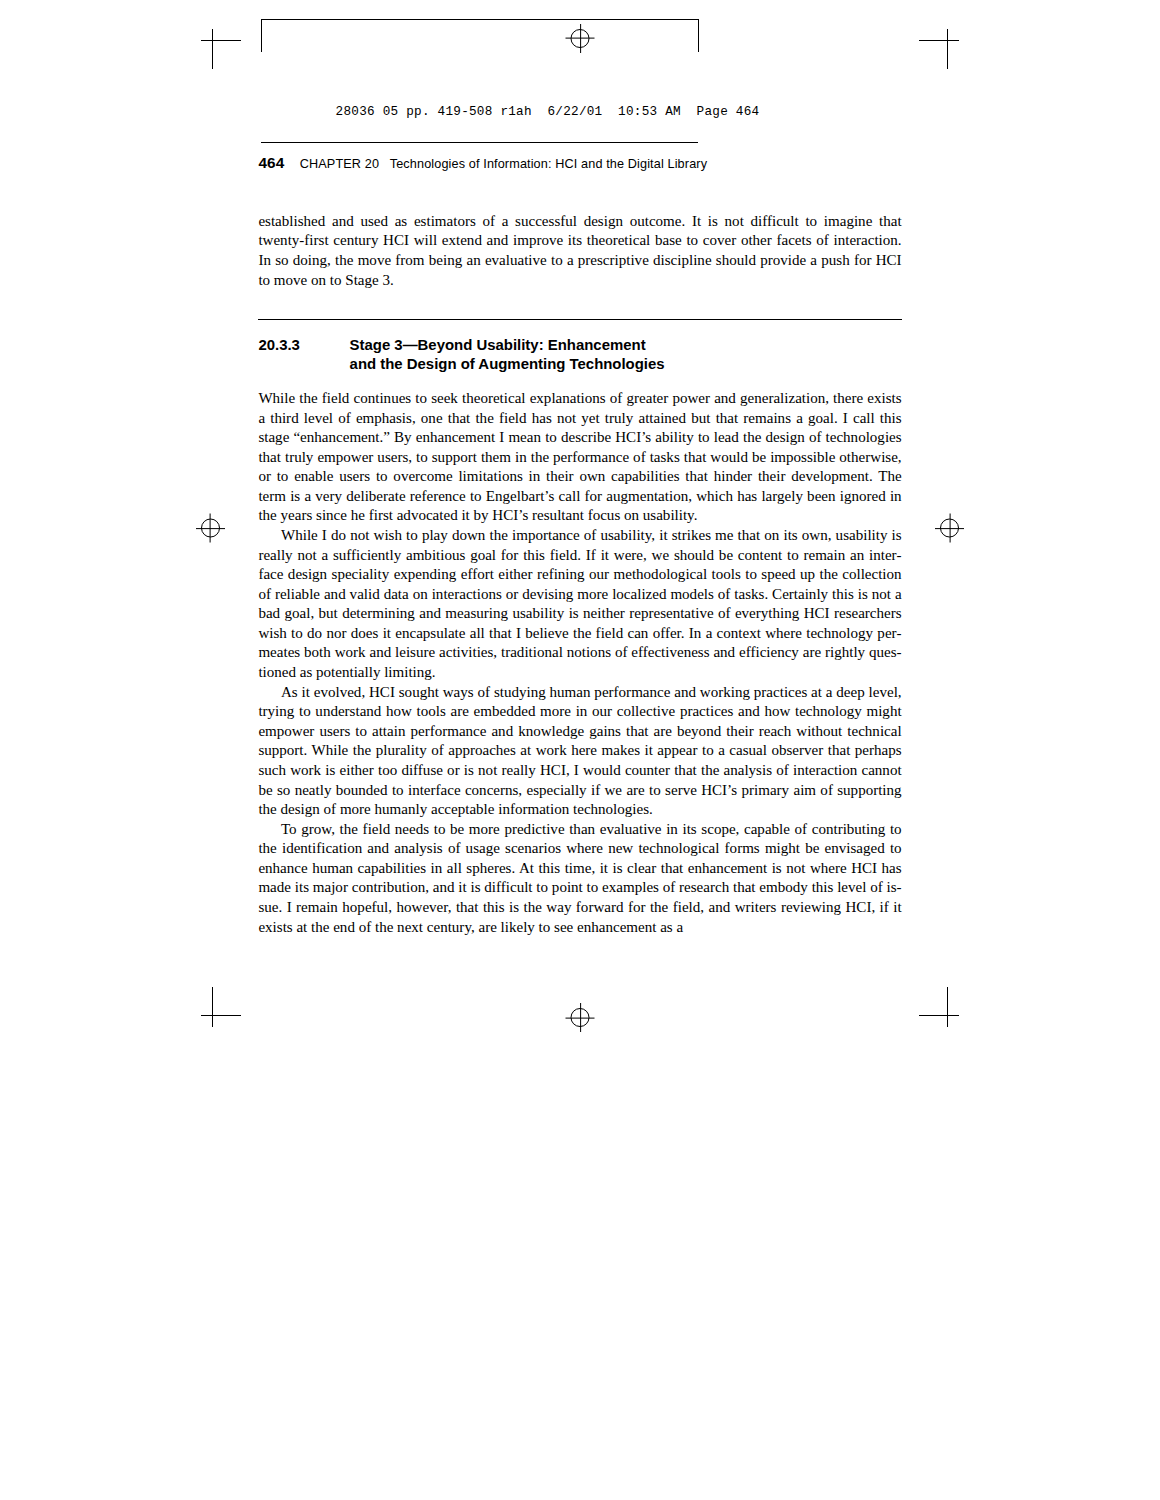28036 05 pp. 419-508 r1ah 6/22/01 10:53 AM Page 464
464 CHAPTER 20 Technologies of Information: HCI and the Digital Library
established and used as estimators of a successful design outcome. It is not difficult to imagine that twenty-first century HCI will extend and improve its theoretical base to cover other facets of interaction. In so doing, the move from being an evaluative to a prescriptive discipline should provide a push for HCI to move on to Stage 3.
20.3.3 Stage 3—Beyond Usability: Enhancement
and the Design of Augmenting Technologies
While the field continues to seek theoretical explanations of greater power and generalization, there exists a third level of emphasis, one that the field has not yet truly attained but that remains a goal. I call this stage “enhancement.” By enhancement I mean to describe HCI’s ability to lead the design of technologies that truly empower users, to support them in the performance of tasks that would be impossible otherwise, or to enable users to overcome limitations in their own capabilities that hinder their development. The term is a very deliberate reference to Engelbart’s call for augmentation, which has largely been ignored in the years since he first advocated it by HCI’s resultant focus on usability.
While I do not wish to play down the importance of usability, it strikes me that on its own, usability is really not a sufficiently ambitious goal for this field. If it were, we should be content to remain an interface design speciality expending effort either refining our methodological tools to speed up the collection of reliable and valid data on interactions or devising more localized models of tasks. Certainly this is not a bad goal, but determining and measuring usability is neither representative of everything HCI researchers wish to do nor does it encapsulate all that I believe the field can offer. In a context where technology permeates both work and leisure activities, traditional notions of effectiveness and efficiency are rightly questioned as potentially limiting.
As it evolved, HCI sought ways of studying human performance and working practices at a deep level, trying to understand how tools are embedded more in our collective practices and how technology might empower users to attain performance and knowledge gains that are beyond their reach without technical support. While the plurality of approaches at work here makes it appear to a casual observer that perhaps such work is either too diffuse or is not really HCI, I would counter that the analysis of interaction cannot be so neatly bounded to interface concerns, especially if we are to serve HCI’s primary aim of supporting the design of more humanly acceptable information technologies.
To grow, the field needs to be more predictive than evaluative in its scope, capable of contributing to the identification and analysis of usage scenarios where new technological forms might be envisaged to enhance human capabilities in all spheres. At this time, it is clear that enhancement is not where HCI has made its major contribution, and it is difficult to point to examples of research that embody this level of issue. I remain hopeful, however, that this is the way forward for the field, and writers reviewing HCI, if it exists at the end of the next century, are likely to see enhancement as a